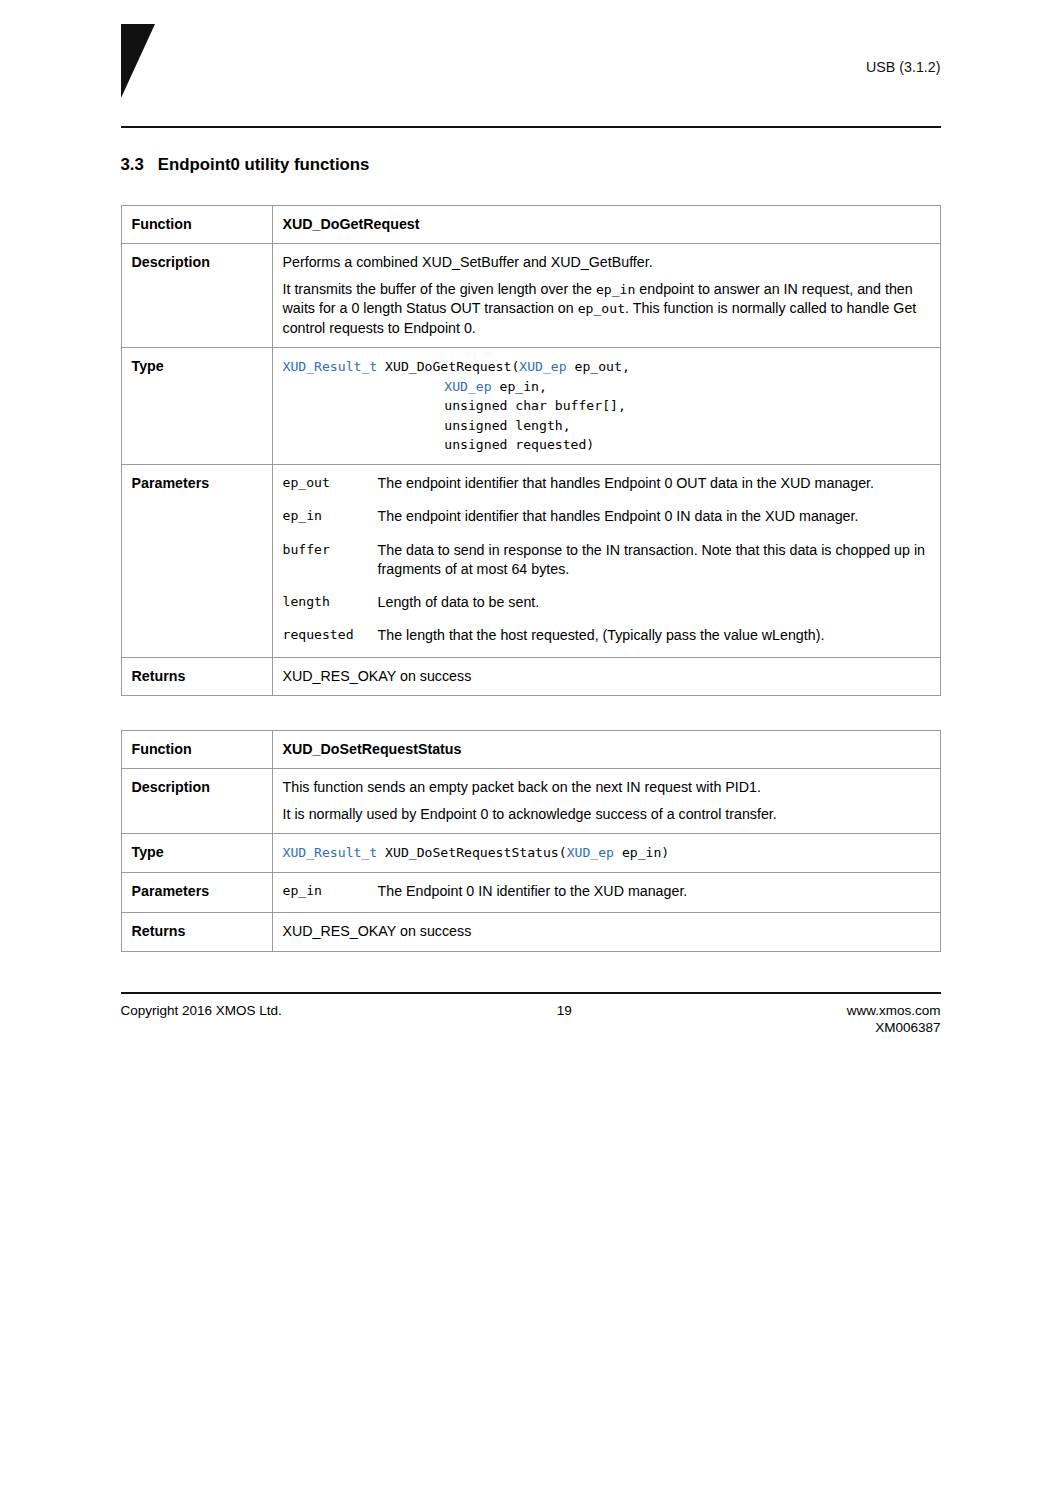USB (3.1.2)
3.3 Endpoint0 utility functions
| Function | XUD_DoGetRequest |
| Description | Performs a combined XUD_SetBuffer and XUD_GetBuffer. It transmits the buffer of the given length over the ep_in endpoint to answer an IN request, and then waits for a 0 length Status OUT transaction on ep_out . This function is normally called to handle Get control requests to Endpoint 0. |
| Type | XUD_Result_t XUD_DoGetRequest( XUD_ep ep_out, XUD_ep ep_in, unsigned char buffer[], unsigned length, unsigned requested) |
| Parameters | ep_out The endpoint identifier that handles Endpoint 0 OUT data in the XUD manager. ep_in The endpoint identifier that handles Endpoint 0 IN data in the XUD manager. buffer The data to send in response to the IN transaction. Note that this data is chopped up in fragments of at most 64 bytes. length Length of data to be sent. requested The length that the host requested, (Typically pass the value wLength). |
| Returns | XUD_RES_OKAY on success |
| Function | XUD_DoSetRequestStatus |
| Description | This function sends an empty packet back on the next IN request with PID1. It is normally used by Endpoint 0 to acknowledge success of a control transfer. |
| Type | XUD_Result_t XUD_DoSetRequestStatus( XUD_ep ep_in) |
| Parameters | ep_in The Endpoint 0 IN identifier to the XUD manager. |
| Returns | XUD_RES_OKAY on success |
Copyright 2016 XMOS Ltd.
19
www.xmos.com
XM006387